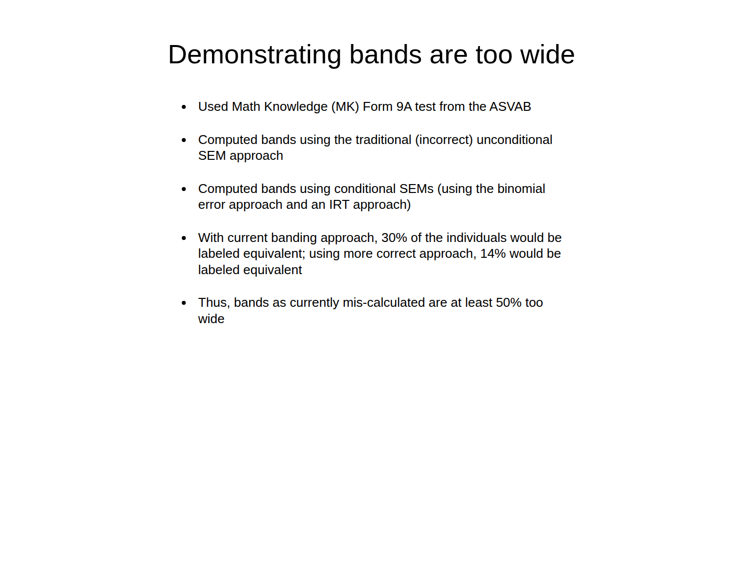Demonstrating bands are too wide
Used Math Knowledge (MK) Form 9A test from the ASVAB
Computed bands using the traditional (incorrect) unconditional SEM approach
Computed bands using conditional SEMs (using the binomial error approach and an IRT approach)
With current banding approach, 30% of the individuals would be labeled equivalent; using more correct approach, 14% would be labeled equivalent
Thus, bands as currently mis-calculated are at least 50% too wide